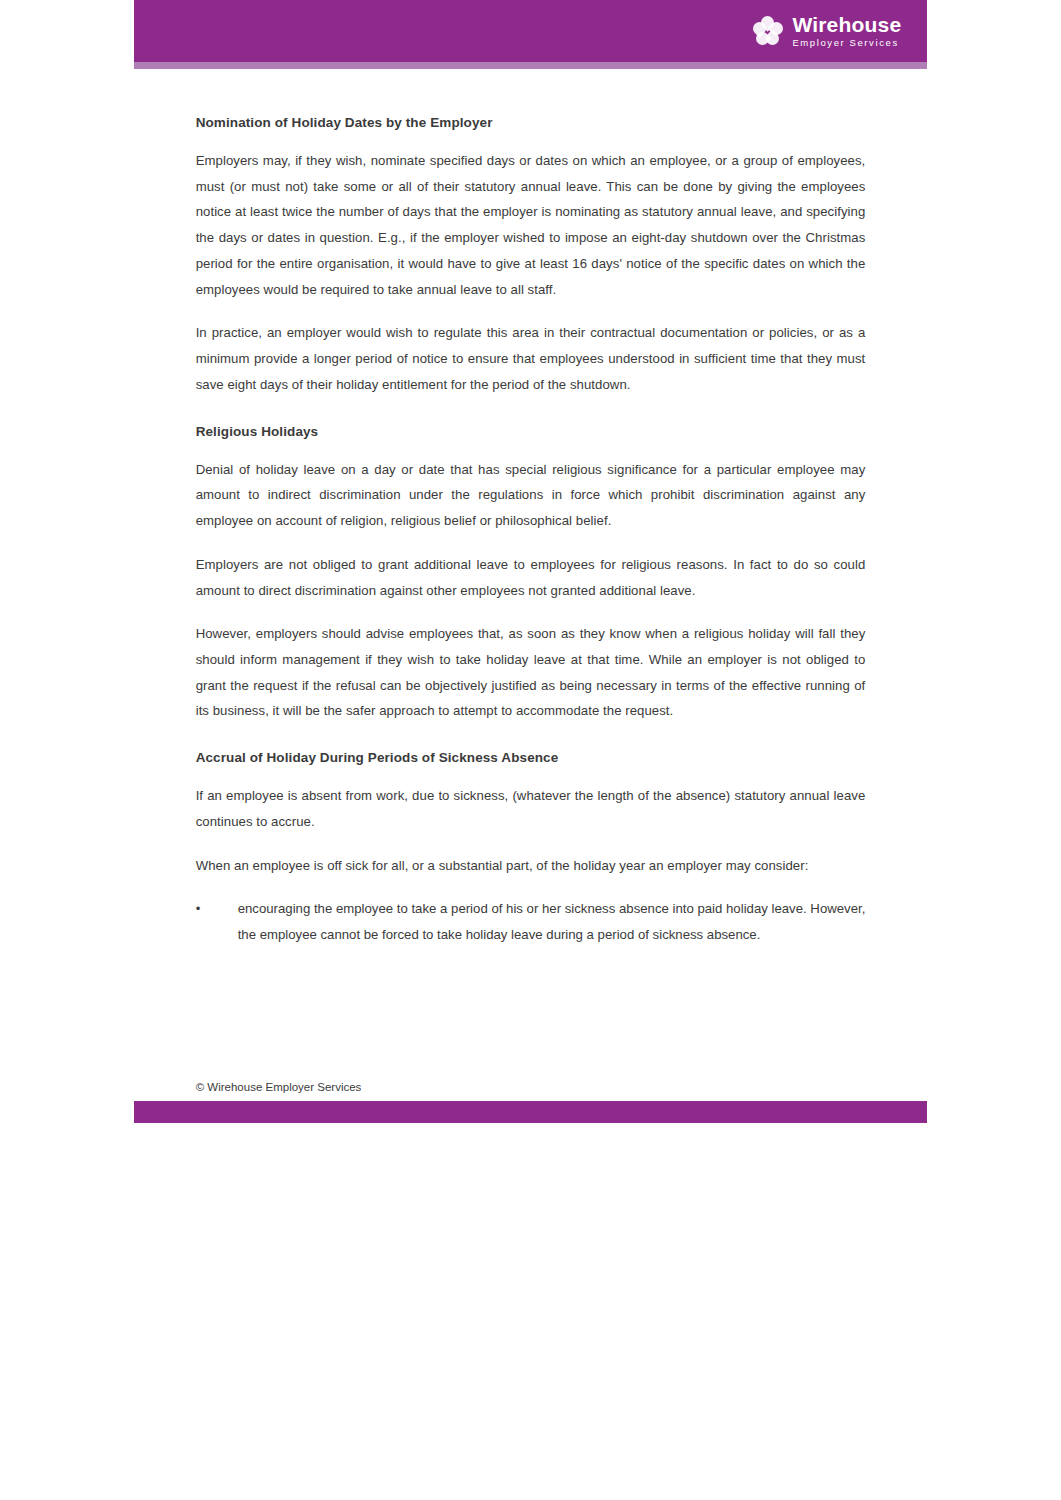Wirehouse Employer Services
Nomination of Holiday Dates by the Employer
Employers may, if they wish, nominate specified days or dates on which an employee, or a group of employees, must (or must not) take some or all of their statutory annual leave. This can be done by giving the employees notice at least twice the number of days that the employer is nominating as statutory annual leave, and specifying the days or dates in question. E.g., if the employer wished to impose an eight-day shutdown over the Christmas period for the entire organisation, it would have to give at least 16 days' notice of the specific dates on which the employees would be required to take annual leave to all staff.
In practice, an employer would wish to regulate this area in their contractual documentation or policies, or as a minimum provide a longer period of notice to ensure that employees understood in sufficient time that they must save eight days of their holiday entitlement for the period of the shutdown.
Religious Holidays
Denial of holiday leave on a day or date that has special religious significance for a particular employee may amount to indirect discrimination under the regulations in force which prohibit discrimination against any employee on account of religion, religious belief or philosophical belief.
Employers are not obliged to grant additional leave to employees for religious reasons. In fact to do so could amount to direct discrimination against other employees not granted additional leave.
However, employers should advise employees that, as soon as they know when a religious holiday will fall they should inform management if they wish to take holiday leave at that time. While an employer is not obliged to grant the request if the refusal can be objectively justified as being necessary in terms of the effective running of its business, it will be the safer approach to attempt to accommodate the request.
Accrual of Holiday During Periods of Sickness Absence
If an employee is absent from work, due to sickness, (whatever the length of the absence) statutory annual leave continues to accrue.
When an employee is off sick for all, or a substantial part, of the holiday year an employer may consider:
encouraging the employee to take a period of his or her sickness absence into paid holiday leave. However, the employee cannot be forced to take holiday leave during a period of sickness absence.
© Wirehouse Employer Services